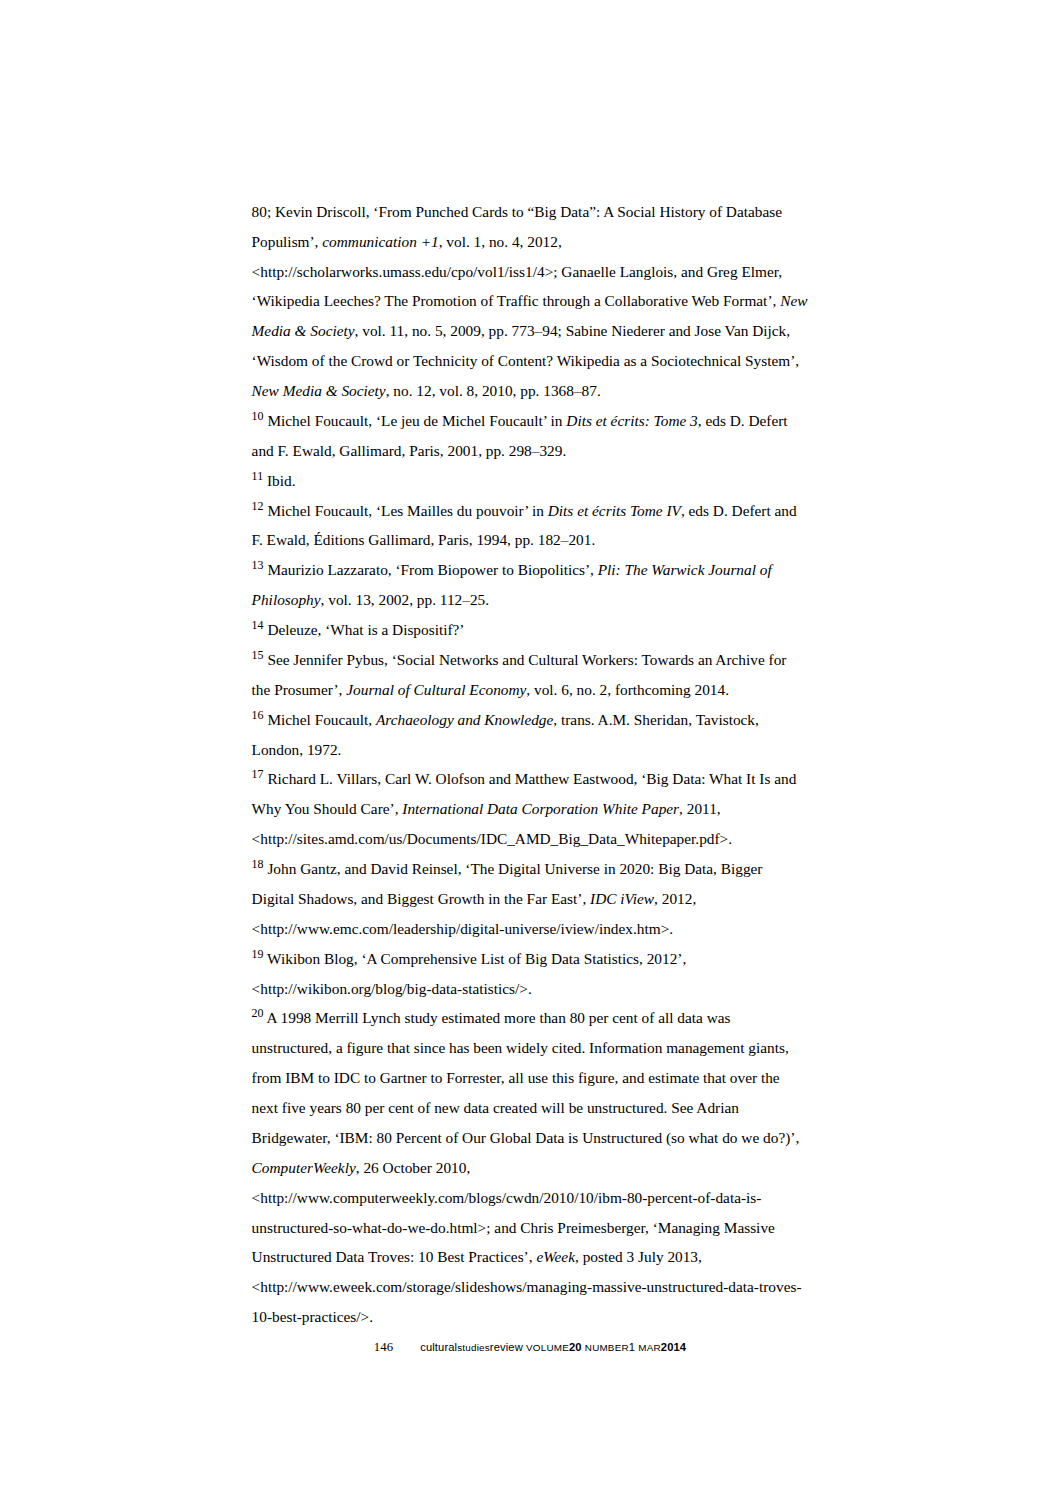80; Kevin Driscoll, ‘From Punched Cards to “Big Data”: A Social History of Database Populism’, communication +1, vol. 1, no. 4, 2012, <http://scholarworks.umass.edu/cpo/vol1/iss1/4>; Ganaelle Langlois, and Greg Elmer, ‘Wikipedia Leeches? The Promotion of Traffic through a Collaborative Web Format’, New Media & Society, vol. 11, no. 5, 2009, pp. 773–94; Sabine Niederer and Jose Van Dijck, ‘Wisdom of the Crowd or Technicity of Content? Wikipedia as a Sociotechnical System’, New Media & Society, no. 12, vol. 8, 2010, pp. 1368–87.
10 Michel Foucault, ‘Le jeu de Michel Foucault’ in Dits et écrits: Tome 3, eds D. Defert and F. Ewald, Gallimard, Paris, 2001, pp. 298–329.
11 Ibid.
12 Michel Foucault, ‘Les Mailles du pouvoir’ in Dits et écrits Tome IV, eds D. Defert and F. Ewald, Éditions Gallimard, Paris, 1994, pp. 182–201.
13 Maurizio Lazzarato, ‘From Biopower to Biopolitics’, Pli: The Warwick Journal of Philosophy, vol. 13, 2002, pp. 112–25.
14 Deleuze, ‘What is a Dispositif?’
15 See Jennifer Pybus, ‘Social Networks and Cultural Workers: Towards an Archive for the Prosumer’, Journal of Cultural Economy, vol. 6, no. 2, forthcoming 2014.
16 Michel Foucault, Archaeology and Knowledge, trans. A.M. Sheridan, Tavistock, London, 1972.
17 Richard L. Villars, Carl W. Olofson and Matthew Eastwood, ‘Big Data: What It Is and Why You Should Care’, International Data Corporation White Paper, 2011, <http://sites.amd.com/us/Documents/IDC_AMD_Big_Data_Whitepaper.pdf>.
18 John Gantz, and David Reinsel, ‘The Digital Universe in 2020: Big Data, Bigger Digital Shadows, and Biggest Growth in the Far East’, IDC iView, 2012, <http://www.emc.com/leadership/digital-universe/iview/index.htm>.
19 Wikibon Blog, ‘A Comprehensive List of Big Data Statistics, 2012’, <http://wikibon.org/blog/big-data-statistics/>.
20 A 1998 Merrill Lynch study estimated more than 80 per cent of all data was unstructured, a figure that since has been widely cited. Information management giants, from IBM to IDC to Gartner to Forrester, all use this figure, and estimate that over the next five years 80 per cent of new data created will be unstructured. See Adrian Bridgewater, ‘IBM: 80 Percent of Our Global Data is Unstructured (so what do we do?)’, ComputerWeekly, 26 October 2010, <http://www.computerweekly.com/blogs/cwdn/2010/10/ibm-80-percent-of-data-is-unstructured-so-what-do-we-do.html>; and Chris Preimesberger, ‘Managing Massive Unstructured Data Troves: 10 Best Practices’, eWeek, posted 3 July 2013,
<http://www.eweek.com/storage/slideshows/managing-massive-unstructured-data-troves-10-best-practices/>.
146 culturalstudiesreview VOLUME 20 NUMBER1 MAR 2014